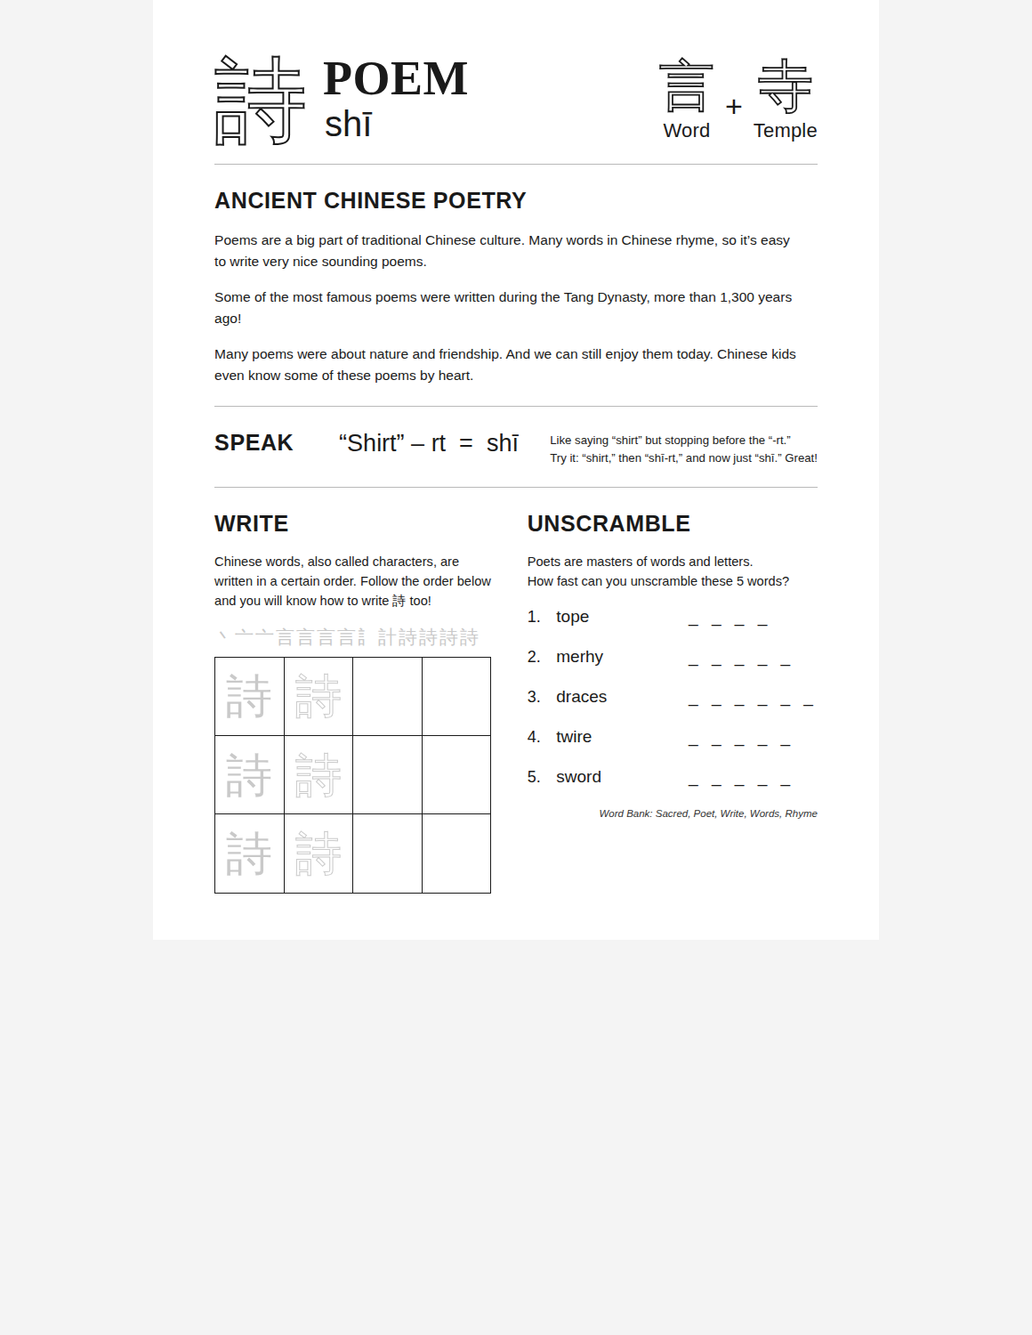詩
Poem
shī
言
Word
+
寺
Temple
Ancient Chinese Poetry
Poems are a big part of traditional Chinese culture. Many words in Chinese rhyme, so it’s easy to write very nice sounding poems.
Some of the most famous poems were written during the Tang Dynasty, more than 1,300 years ago!
Many poems were about nature and friendship. And we can still enjoy them today. Chinese kids even know some of these poems by heart.
Speak
“Shirt” – rt = shī
Like saying “shirt” but stopping before the “-rt.”
Try it: “shirt,” then “shī-rt,” and now just “shī.” Great!
Write
Chinese words, also called characters, are written in a certain order. Follow the order below and you will know how to write 詩 too!
丶亠亠言言言言訁計詩詩詩詩
| 詩 | 詩 | | |
| 詩 | 詩 | | |
| 詩 | 詩 | | |
Unscramble
Poets are masters of words and letters.
How fast can you unscramble these 5 words?
tope_ _ _ _
merhy_ _ _ _ _
draces_ _ _ _ _ _
twire_ _ _ _ _
sword_ _ _ _ _
Word Bank: Sacred, Poet, Write, Words, Rhyme